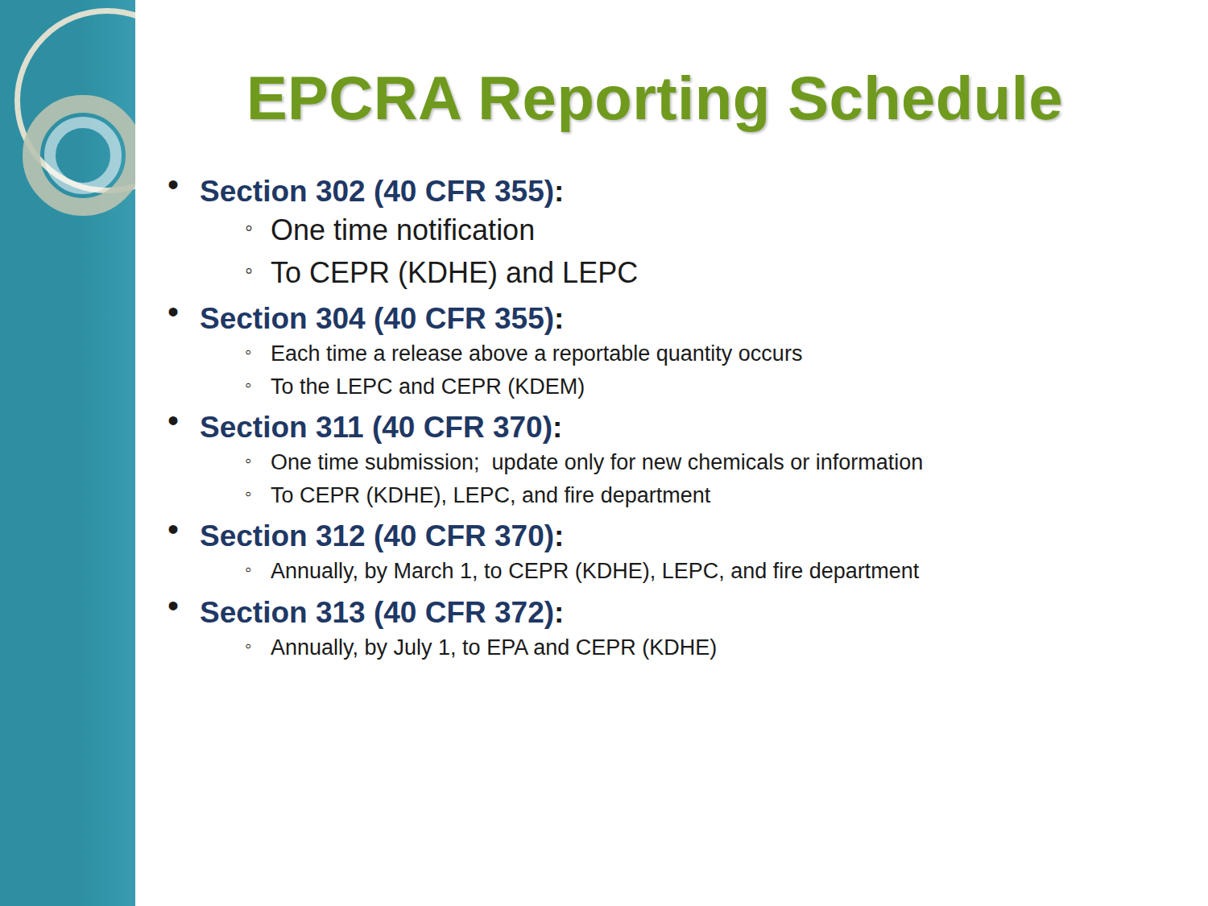EPCRA Reporting Schedule
Section 302 (40 CFR 355):
One time notification
To CEPR (KDHE) and LEPC
Section 304 (40 CFR 355):
Each time a release above a reportable quantity occurs
To the LEPC and CEPR (KDEM)
Section 311 (40 CFR 370):
One time submission; update only for new chemicals or information
To CEPR (KDHE), LEPC, and fire department
Section 312 (40 CFR 370):
Annually, by March 1, to CEPR (KDHE), LEPC, and fire department
Section 313 (40 CFR 372):
Annually, by July 1, to EPA and CEPR (KDHE)